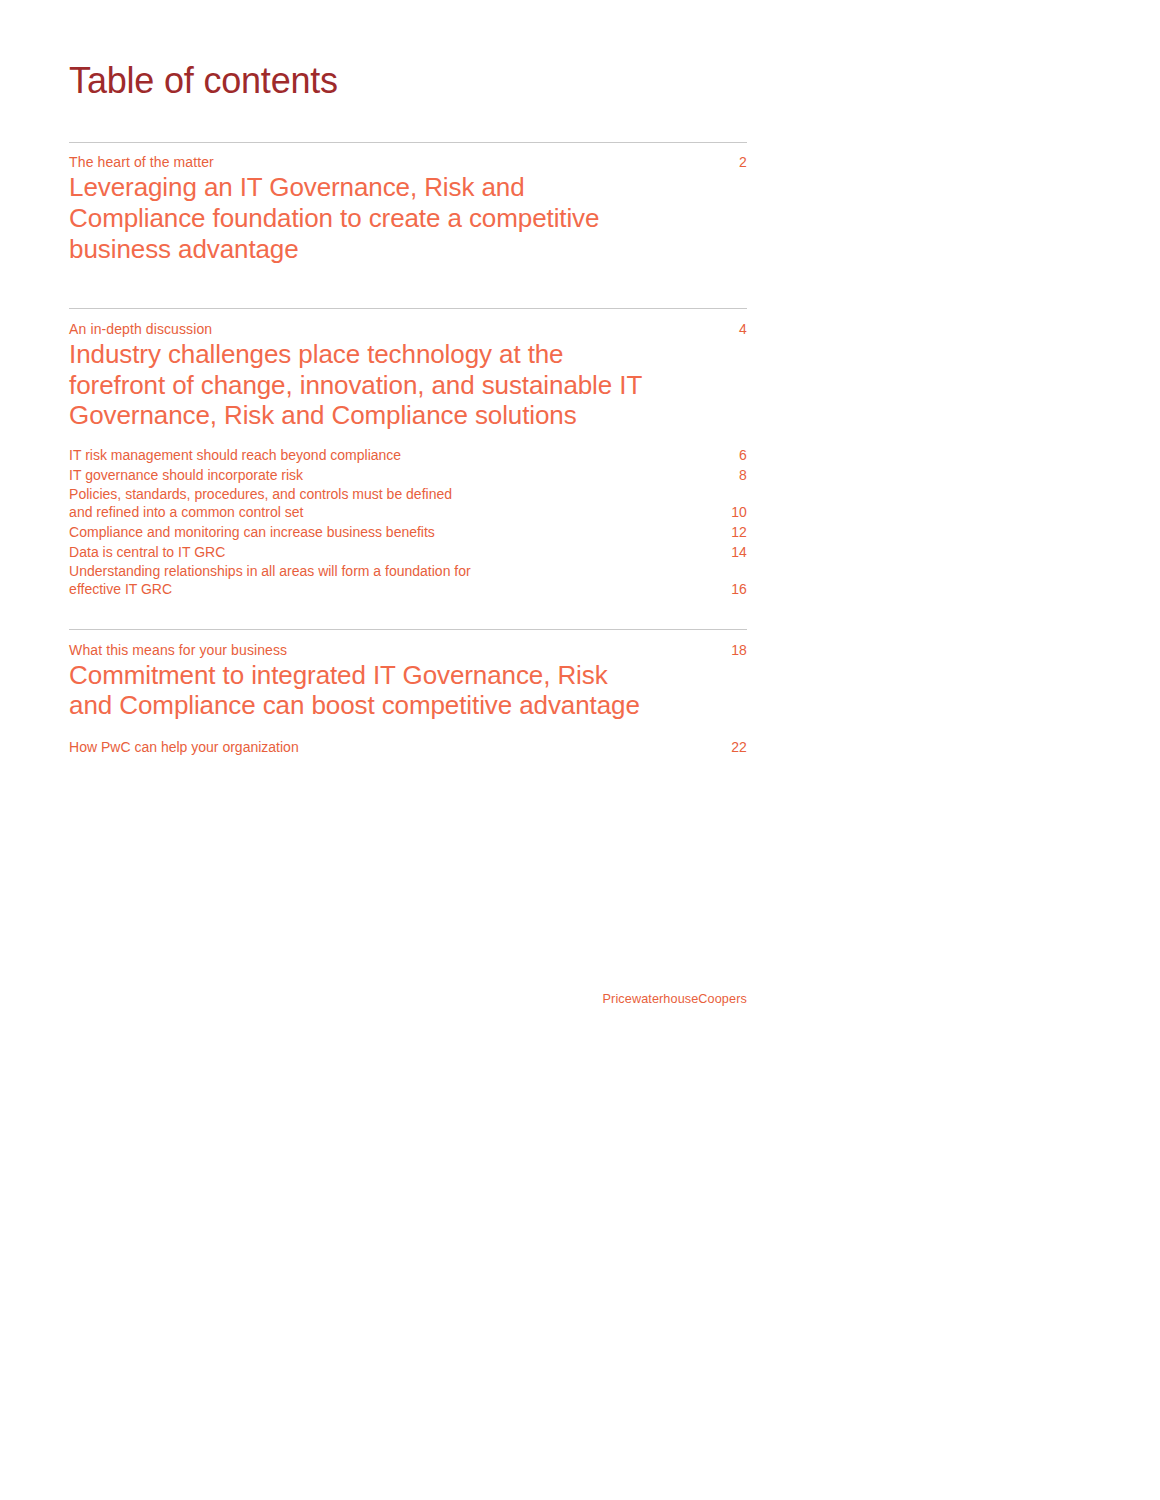Table of contents
The heart of the matter 2
Leveraging an IT Governance, Risk and
Compliance foundation to create a competitive
business advantage
An in-depth discussion 4
Industry challenges place technology at the
forefront of change, innovation, and sustainable IT
Governance, Risk and Compliance solutions
IT risk management should reach beyond compliance 6
IT governance should incorporate risk 8
Policies, standards, procedures, and controls must be defined
and refined into a common control set 10
Compliance and monitoring can increase business benefits 12
Data is central to IT GRC 14
Understanding relationships in all areas will form a foundation for
effective IT GRC 16
What this means for your business 18
Commitment to integrated IT Governance, Risk
and Compliance can boost competitive advantage
How PwC can help your organization 22
PricewaterhouseCoopers